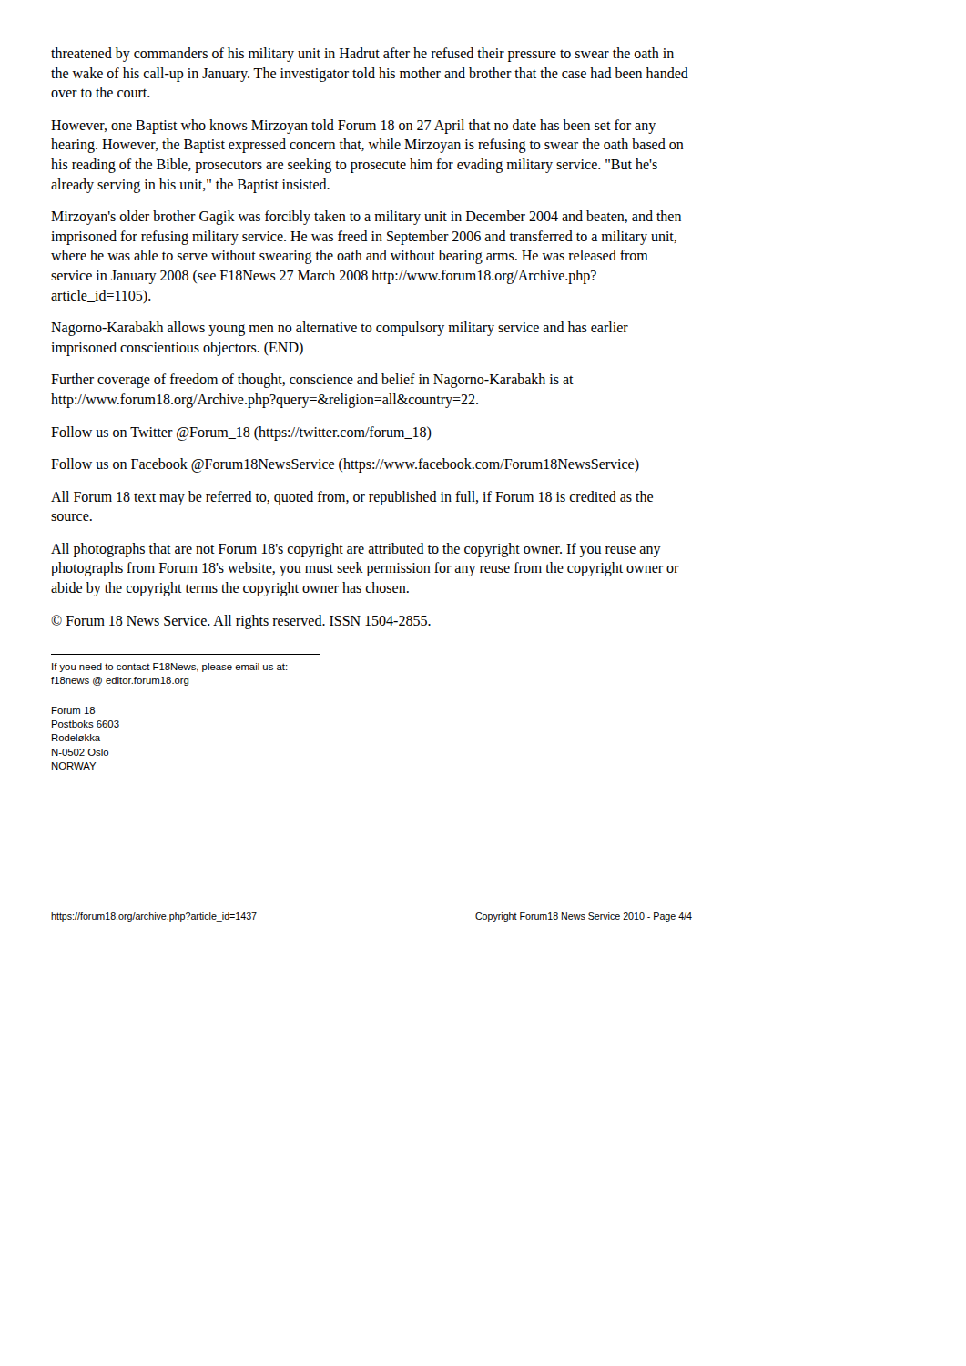threatened by commanders of his military unit in Hadrut after he refused their pressure to swear the oath in the wake of his call-up in January. The investigator told his mother and brother that the case had been handed over to the court.
However, one Baptist who knows Mirzoyan told Forum 18 on 27 April that no date has been set for any hearing. However, the Baptist expressed concern that, while Mirzoyan is refusing to swear the oath based on his reading of the Bible, prosecutors are seeking to prosecute him for evading military service. "But he's already serving in his unit," the Baptist insisted.
Mirzoyan's older brother Gagik was forcibly taken to a military unit in December 2004 and beaten, and then imprisoned for refusing military service. He was freed in September 2006 and transferred to a military unit, where he was able to serve without swearing the oath and without bearing arms. He was released from service in January 2008 (see F18News 27 March 2008 http://www.forum18.org/Archive.php?article_id=1105).
Nagorno-Karabakh allows young men no alternative to compulsory military service and has earlier imprisoned conscientious objectors. (END)
Further coverage of freedom of thought, conscience and belief in Nagorno-Karabakh is at http://www.forum18.org/Archive.php?query=&religion=all&country=22.
Follow us on Twitter @Forum_18 (https://twitter.com/forum_18)
Follow us on Facebook @Forum18NewsService (https://www.facebook.com/Forum18NewsService)
All Forum 18 text may be referred to, quoted from, or republished in full, if Forum 18 is credited as the source.
All photographs that are not Forum 18's copyright are attributed to the copyright owner. If you reuse any photographs from Forum 18's website, you must seek permission for any reuse from the copyright owner or abide by the copyright terms the copyright owner has chosen.
© Forum 18 News Service. All rights reserved. ISSN 1504-2855.
If you need to contact F18News, please email us at:
f18news @ editor.forum18.org
Forum 18
Postboks 6603
Rodeløkka
N-0502 Oslo
NORWAY
https://forum18.org/archive.php?article_id=1437
Copyright Forum18 News Service 2010 - Page 4/4